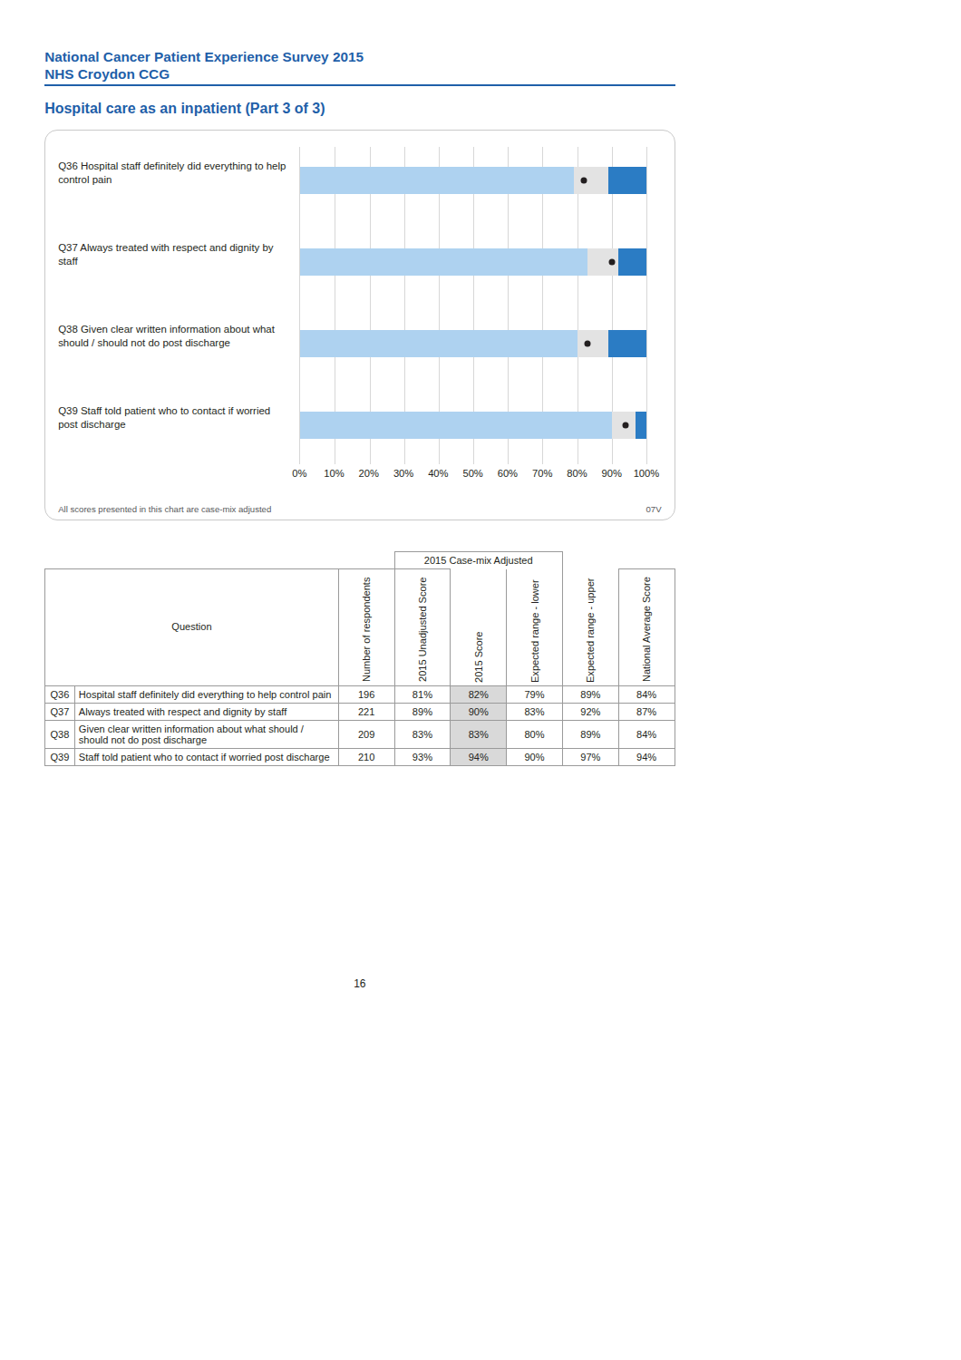National Cancer Patient Experience Survey 2015
NHS Croydon CCG
Hospital care as an inpatient (Part 3 of 3)
Q36 Hospital staff definitely did everything to help control pain
Q37 Always treated with respect and dignity by staff
Q38 Given clear written information about what should / should not do post discharge
Q39 Staff told patient who to contact if worried post discharge
0% 10% 20% 30% 40% 50% 60% 70% 80% 90% 100%
All scores presented in this chart are case-mix adjusted 07V
| | 2015 Case-mix Adjusted | |
| --- | --- | --- |
| Question | Number of respondents | 2015 Unadjusted Score | 2015 Score | Expected range - lower | Expected range - upper | National Average Score |
| Q36 | Hospital staff definitely did everything to help control pain | 196 | 81% | 82% | 79% | 89% | 84% |
| Q37 | Always treated with respect and dignity by staff | 221 | 89% | 90% | 83% | 92% | 87% |
| Q38 | Given clear written information about what should / should not do post discharge | 209 | 83% | 83% | 80% | 89% | 84% |
| Q39 | Staff told patient who to contact if worried post discharge | 210 | 93% | 94% | 90% | 97% | 94% |
16